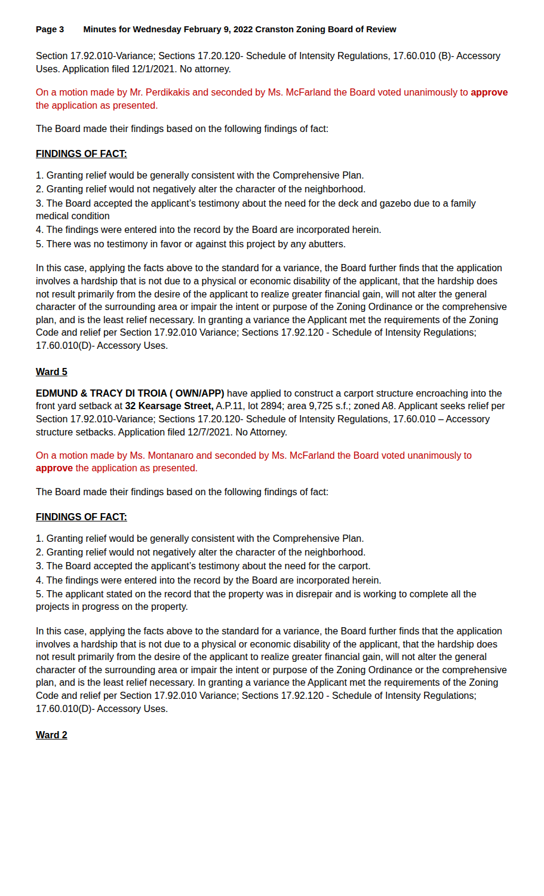Page 3 Minutes for Wednesday February 9, 2022 Cranston Zoning Board of Review
Section 17.92.010-Variance; Sections 17.20.120- Schedule of Intensity Regulations, 17.60.010 (B)- Accessory Uses. Application filed 12/1/2021. No attorney.
On a motion made by Mr. Perdikakis and seconded by Ms. McFarland the Board voted unanimously to approve the application as presented.
The Board made their findings based on the following findings of fact:
FINDINGS OF FACT:
1. Granting relief would be generally consistent with the Comprehensive Plan.
2. Granting relief would not negatively alter the character of the neighborhood.
3. The Board accepted the applicant’s testimony about the need for the deck and gazebo due to a family medical condition
4. The findings were entered into the record by the Board are incorporated herein.
5. There was no testimony in favor or against this project by any abutters.
In this case, applying the facts above to the standard for a variance, the Board further finds that the application involves a hardship that is not due to a physical or economic disability of the applicant, that the hardship does not result primarily from the desire of the applicant to realize greater financial gain, will not alter the general character of the surrounding area or impair the intent or purpose of the Zoning Ordinance or the comprehensive plan, and is the least relief necessary. In granting a variance the Applicant met the requirements of the Zoning Code and relief per Section 17.92.010 Variance; Sections 17.92.120 - Schedule of Intensity Regulations; 17.60.010(D)- Accessory Uses.
Ward 5
EDMUND & TRACY DI TROIA ( OWN/APP) have applied to construct a carport structure encroaching into the front yard setback at 32 Kearsage Street, A.P.11, lot 2894; area 9,725 s.f.; zoned A8. Applicant seeks relief per Section 17.92.010-Variance; Sections 17.20.120- Schedule of Intensity Regulations, 17.60.010 – Accessory structure setbacks. Application filed 12/7/2021. No Attorney.
On a motion made by Ms. Montanaro and seconded by Ms. McFarland the Board voted unanimously to approve the application as presented.
The Board made their findings based on the following findings of fact:
FINDINGS OF FACT:
1. Granting relief would be generally consistent with the Comprehensive Plan.
2. Granting relief would not negatively alter the character of the neighborhood.
3. The Board accepted the applicant’s testimony about the need for the carport.
4. The findings were entered into the record by the Board are incorporated herein.
5. The applicant stated on the record that the property was in disrepair and is working to complete all the projects in progress on the property.
In this case, applying the facts above to the standard for a variance, the Board further finds that the application involves a hardship that is not due to a physical or economic disability of the applicant, that the hardship does not result primarily from the desire of the applicant to realize greater financial gain, will not alter the general character of the surrounding area or impair the intent or purpose of the Zoning Ordinance or the comprehensive plan, and is the least relief necessary. In granting a variance the Applicant met the requirements of the Zoning Code and relief per Section 17.92.010 Variance; Sections 17.92.120 - Schedule of Intensity Regulations; 17.60.010(D)- Accessory Uses.
Ward 2